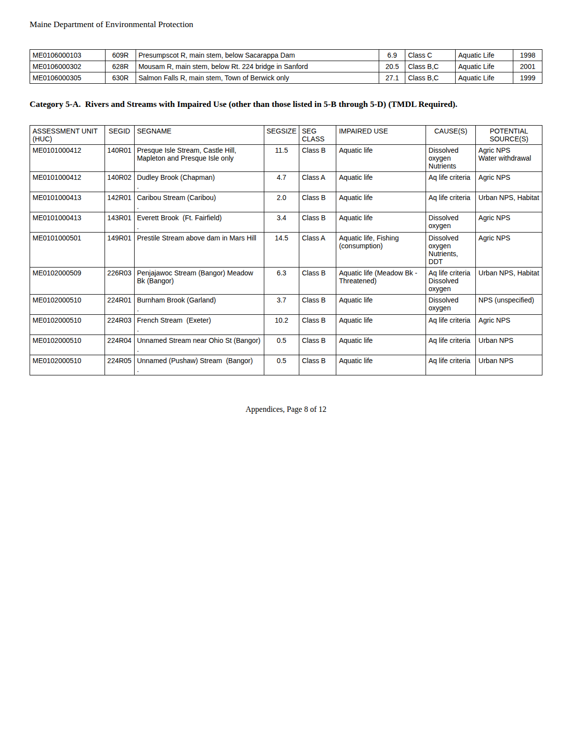Maine Department of Environmental Protection
| ME0106000103 | 609R | Presumpscot R, main stem, below Sacarappa Dam | 6.9 | Class C | Aquatic Life | 1998 |
| ME0106000302 | 628R | Mousam R, main stem, below Rt. 224 bridge in Sanford | 20.5 | Class B,C | Aquatic Life | 2001 |
| ME0106000305 | 630R | Salmon Falls R, main stem, Town of Berwick only | 27.1 | Class B,C | Aquatic Life | 1999 |
Category 5-A. Rivers and Streams with Impaired Use (other than those listed in 5-B through 5-D) (TMDL Required).
| ASSESSMENT UNIT (HUC) | SEGID | SEGNAME | SEGSIZE | SEG CLASS | IMPAIRED USE | CAUSE(S) | POTENTIAL SOURCE(S) |
| --- | --- | --- | --- | --- | --- | --- | --- |
| ME0101000412 | 140R01 | Presque Isle Stream, Castle Hill, Mapleton and Presque Isle only | 11.5 | Class B | Aquatic life | Dissolved oxygen Nutrients | Agric NPS Water withdrawal |
| ME0101000412 | 140R02 | Dudley Brook (Chapman) . | 4.7 | Class A | Aquatic life | Aq life criteria | Agric NPS |
| ME0101000413 | 142R01 | Caribou Stream (Caribou) . | 2.0 | Class B | Aquatic life | Aq life criteria | Urban NPS, Habitat |
| ME0101000413 | 143R01 | Everett Brook (Ft. Fairfield) . | 3.4 | Class B | Aquatic life | Dissolved oxygen | Agric NPS |
| ME0101000501 | 149R01 | Prestile Stream above dam in Mars Hill | 14.5 | Class A | Aquatic life, Fishing (consumption) | Dissolved oxygen Nutrients, DDT | Agric NPS |
| ME0102000509 | 226R03 | Penjajawoc Stream (Bangor) Meadow Bk (Bangor) | 6.3 | Class B | Aquatic life (Meadow Bk - Threatened) | Aq life criteria Dissolved oxygen | Urban NPS, Habitat |
| ME0102000510 | 224R01 | Burnham Brook (Garland) . | 3.7 | Class B | Aquatic life | Dissolved oxygen | NPS (unspecified) |
| ME0102000510 | 224R03 | French Stream (Exeter) . | 10.2 | Class B | Aquatic life | Aq life criteria | Agric NPS |
| ME0102000510 | 224R04 | Unnamed Stream near Ohio St (Bangor) . | 0.5 | Class B | Aquatic life | Aq life criteria | Urban NPS |
| ME0102000510 | 224R05 | Unnamed (Pushaw) Stream (Bangor) . | 0.5 | Class B | Aquatic life | Aq life criteria | Urban NPS |
Appendices, Page 8 of 12